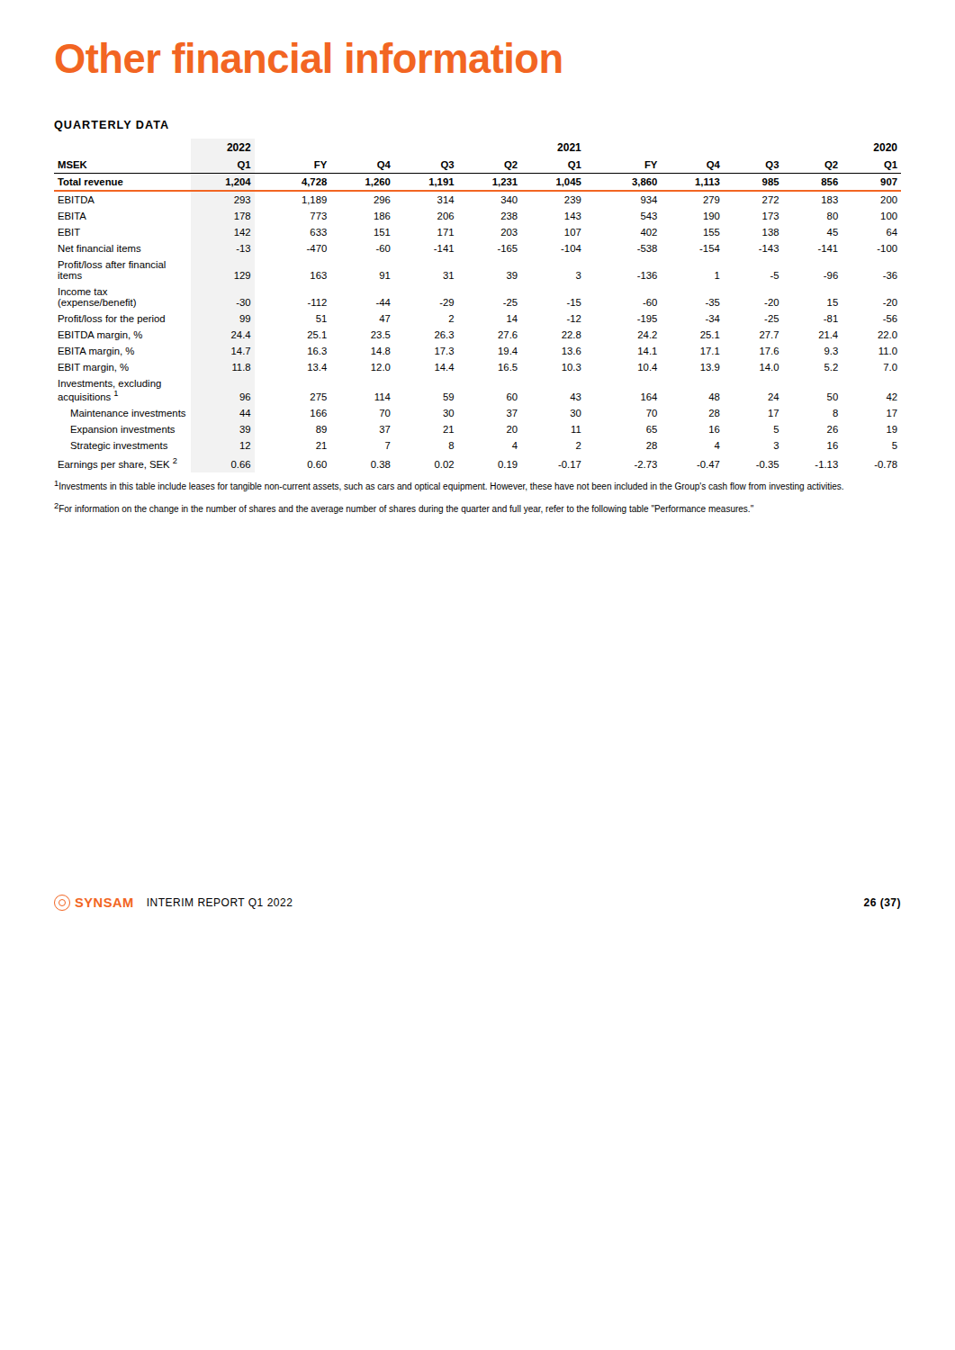Other financial information
QUARTERLY DATA
| | 2022 | | 2021 | | 2020 |
| --- | --- | --- | --- | --- | --- |
| MSEK | Q1 | | FY | Q4 | Q3 | Q2 | Q1 | | FY | Q4 | Q3 | Q2 | Q1 |
| Total revenue | 1,204 | | 4,728 | 1,260 | 1,191 | 1,231 | 1,045 | | 3,860 | 1,113 | 985 | 856 | 907 |
| EBITDA | 293 | | 1,189 | 296 | 314 | 340 | 239 | | 934 | 279 | 272 | 183 | 200 |
| EBITA | 178 | | 773 | 186 | 206 | 238 | 143 | | 543 | 190 | 173 | 80 | 100 |
| EBIT | 142 | | 633 | 151 | 171 | 203 | 107 | | 402 | 155 | 138 | 45 | 64 |
| Net financial items | -13 | | -470 | -60 | -141 | -165 | -104 | | -538 | -154 | -143 | -141 | -100 |
| Profit/loss after financial items | 129 | | 163 | 91 | 31 | 39 | 3 | | -136 | 1 | -5 | -96 | -36 |
| Income tax (expense/benefit) | -30 | | -112 | -44 | -29 | -25 | -15 | | -60 | -35 | -20 | 15 | -20 |
| Profit/loss for the period | 99 | | 51 | 47 | 2 | 14 | -12 | | -195 | -34 | -25 | -81 | -56 |
| EBITDA margin, % | 24.4 | | 25.1 | 23.5 | 26.3 | 27.6 | 22.8 | | 24.2 | 25.1 | 27.7 | 21.4 | 22.0 |
| EBITA margin, % | 14.7 | | 16.3 | 14.8 | 17.3 | 19.4 | 13.6 | | 14.1 | 17.1 | 17.6 | 9.3 | 11.0 |
| EBIT margin, % | 11.8 | | 13.4 | 12.0 | 14.4 | 16.5 | 10.3 | | 10.4 | 13.9 | 14.0 | 5.2 | 7.0 |
| Investments, excluding acquisitions 1 | 96 | | 275 | 114 | 59 | 60 | 43 | | 164 | 48 | 24 | 50 | 42 |
| Maintenance investments | 44 | | 166 | 70 | 30 | 37 | 30 | | 70 | 28 | 17 | 8 | 17 |
| Expansion investments | 39 | | 89 | 37 | 21 | 20 | 11 | | 65 | 16 | 5 | 26 | 19 |
| Strategic investments | 12 | | 21 | 7 | 8 | 4 | 2 | | 28 | 4 | 3 | 16 | 5 |
| Earnings per share, SEK 2 | 0.66 | | 0.60 | 0.38 | 0.02 | 0.19 | -0.17 | | -2.73 | -0.47 | -0.35 | -1.13 | -0.78 |
1Investments in this table include leases for tangible non-current assets, such as cars and optical equipment. However, these have not been included in the Group's cash flow from investing activities.
2For information on the change in the number of shares and the average number of shares during the quarter and full year, refer to the following table "Performance measures."
SYNSAM INTERIM REPORT Q1 2022 26 (37)